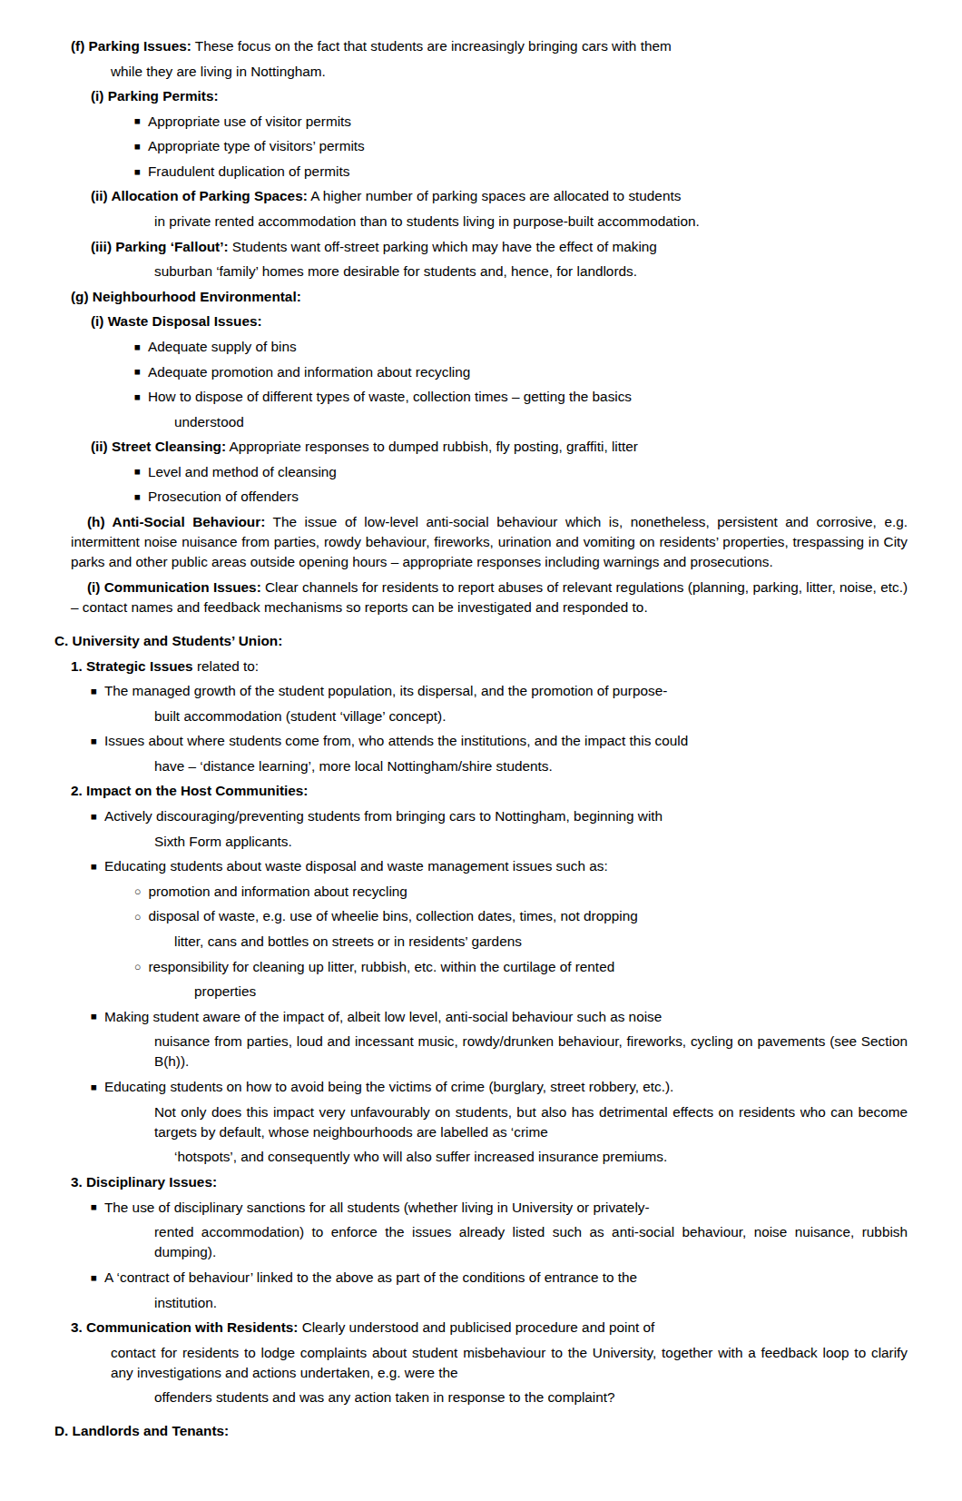(f) Parking Issues: These focus on the fact that students are increasingly bringing cars with them
while they are living in Nottingham.
(i) Parking Permits:
Appropriate use of visitor permits
Appropriate type of visitors’ permits
Fraudulent duplication of permits
(ii) Allocation of Parking Spaces: A higher number of parking spaces are allocated to students
in private rented accommodation than to students living in purpose-built accommodation.
(iii) Parking ‘Fallout’: Students want off-street parking which may have the effect of making
suburban ‘family’ homes more desirable for students and, hence, for landlords.
(g) Neighbourhood Environmental:
(i) Waste Disposal Issues:
Adequate supply of bins
Adequate promotion and information about recycling
How to dispose of different types of waste, collection times – getting the basics
understood
(ii) Street Cleansing: Appropriate responses to dumped rubbish, fly posting, graffiti, litter
Level and method of cleansing
Prosecution of offenders
(h) Anti-Social Behaviour: The issue of low-level anti-social behaviour which is, nonetheless, persistent and corrosive, e.g. intermittent noise nuisance from parties, rowdy behaviour, fireworks, urination and vomiting on residents’ properties, trespassing in City parks and other public areas outside opening hours – appropriate responses including warnings and prosecutions.
(i) Communication Issues: Clear channels for residents to report abuses of relevant regulations (planning, parking, litter, noise, etc.) – contact names and feedback mechanisms so reports can be investigated and responded to.
C. University and Students’ Union:
1. Strategic Issues related to:
The managed growth of the student population, its dispersal, and the promotion of purpose-
built accommodation (student ‘village’ concept).
Issues about where students come from, who attends the institutions, and the impact this could
have – ‘distance learning’, more local Nottingham/shire students.
2. Impact on the Host Communities:
Actively discouraging/preventing students from bringing cars to Nottingham, beginning with
Sixth Form applicants.
Educating students about waste disposal and waste management issues such as:
promotion and information about recycling
disposal of waste, e.g. use of wheelie bins, collection dates, times, not dropping
litter, cans and bottles on streets or in residents’ gardens
responsibility for cleaning up litter, rubbish, etc. within the curtilage of rented
properties
Making student aware of the impact of, albeit low level, anti-social behaviour such as noise
nuisance from parties, loud and incessant music, rowdy/drunken behaviour, fireworks, cycling on pavements (see Section B(h)).
Educating students on how to avoid being the victims of crime (burglary, street robbery, etc.).
Not only does this impact very unfavourably on students, but also has detrimental effects on residents who can become targets by default, whose neighbourhoods are labelled as ‘crime
‘hotspots’, and consequently who will also suffer increased insurance premiums.
3. Disciplinary Issues:
The use of disciplinary sanctions for all students (whether living in University or privately-
rented accommodation) to enforce the issues already listed such as anti-social behaviour, noise nuisance, rubbish dumping).
A ‘contract of behaviour’ linked to the above as part of the conditions of entrance to the
institution.
3. Communication with Residents: Clearly understood and publicised procedure and point of
contact for residents to lodge complaints about student misbehaviour to the University, together with a feedback loop to clarify any investigations and actions undertaken, e.g. were the
offenders students and was any action taken in response to the complaint?
D. Landlords and Tenants: